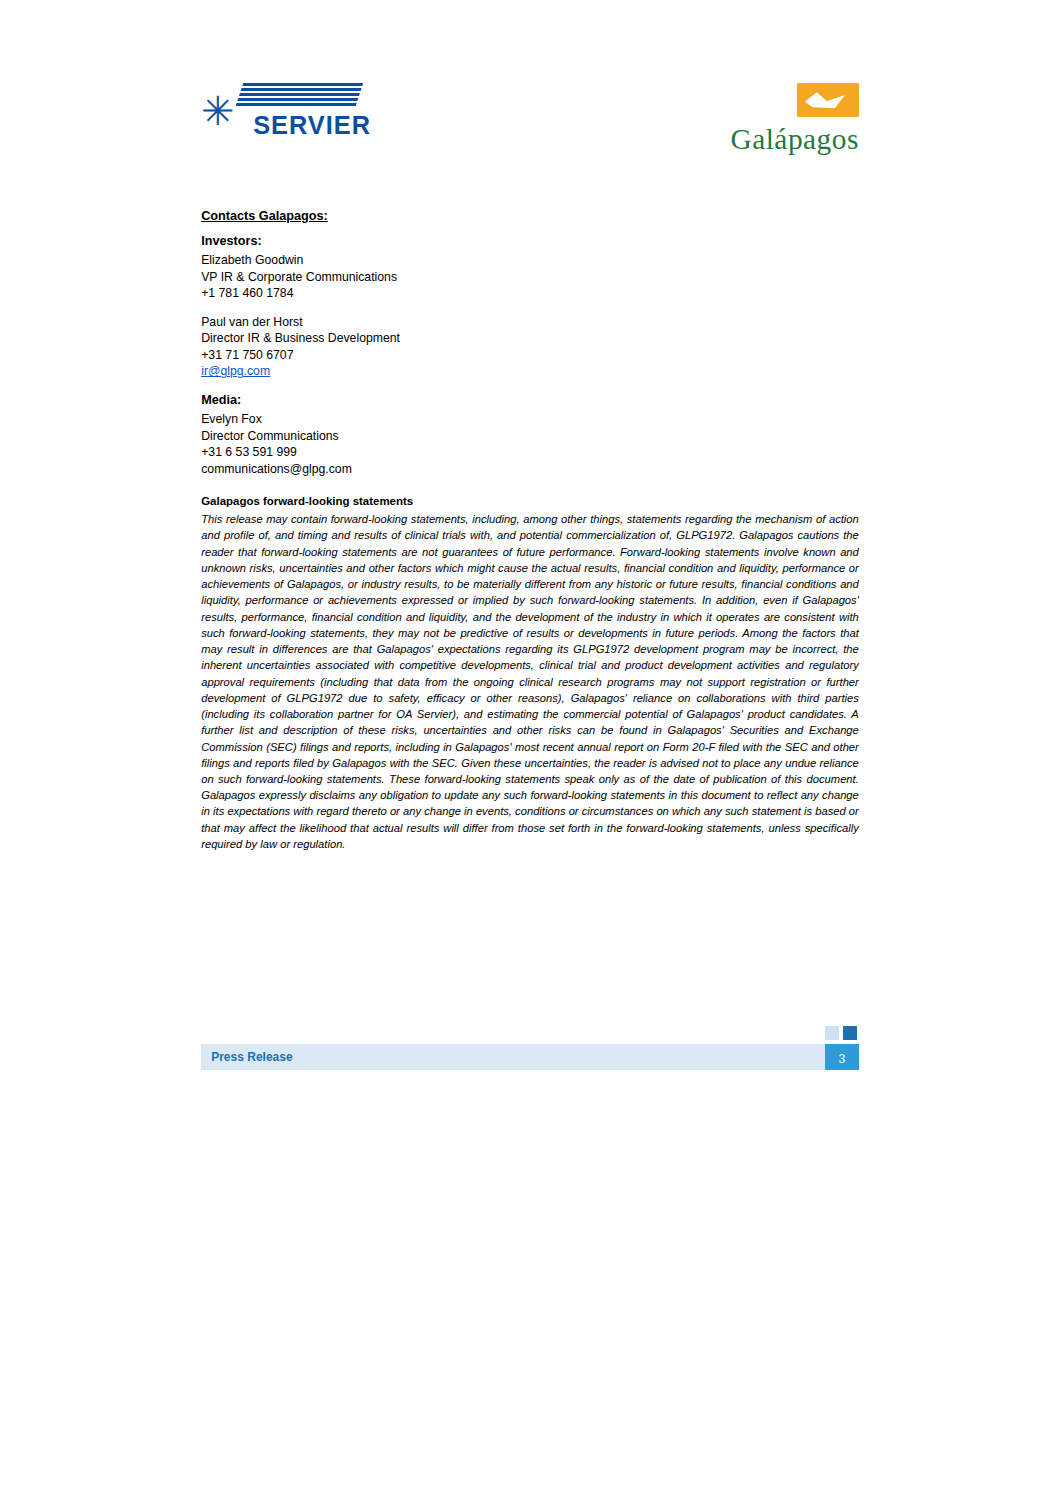✳
SERVIER
Galápagos
Contacts Galapagos:
Investors:
Elizabeth Goodwin
VP IR & Corporate Communications
+1 781 460 1784
Paul van der Horst
Director IR & Business Development
+31 71 750 6707
ir@glpg.com
Media:
Evelyn Fox
Director Communications
+31 6 53 591 999
communications@glpg.com
Galapagos forward-looking statements
This release may contain forward-looking statements, including, among other things, statements regarding the mechanism of action and profile of, and timing and results of clinical trials with, and potential commercialization of, GLPG1972. Galapagos cautions the reader that forward-looking statements are not guarantees of future performance. Forward-looking statements involve known and unknown risks, uncertainties and other factors which might cause the actual results, financial condition and liquidity, performance or achievements of Galapagos, or industry results, to be materially different from any historic or future results, financial conditions and liquidity, performance or achievements expressed or implied by such forward-looking statements. In addition, even if Galapagos' results, performance, financial condition and liquidity, and the development of the industry in which it operates are consistent with such forward-looking statements, they may not be predictive of results or developments in future periods. Among the factors that may result in differences are that Galapagos' expectations regarding its GLPG1972 development program may be incorrect, the inherent uncertainties associated with competitive developments, clinical trial and product development activities and regulatory approval requirements (including that data from the ongoing clinical research programs may not support registration or further development of GLPG1972 due to safety, efficacy or other reasons), Galapagos' reliance on collaborations with third parties (including its collaboration partner for OA Servier), and estimating the commercial potential of Galapagos' product candidates. A further list and description of these risks, uncertainties and other risks can be found in Galapagos' Securities and Exchange Commission (SEC) filings and reports, including in Galapagos' most recent annual report on Form 20-F filed with the SEC and other filings and reports filed by Galapagos with the SEC. Given these uncertainties, the reader is advised not to place any undue reliance on such forward-looking statements. These forward-looking statements speak only as of the date of publication of this document. Galapagos expressly disclaims any obligation to update any such forward-looking statements in this document to reflect any change in its expectations with regard thereto or any change in events, conditions or circumstances on which any such statement is based or that may affect the likelihood that actual results will differ from those set forth in the forward-looking statements, unless specifically required by law or regulation.
Press Release
3